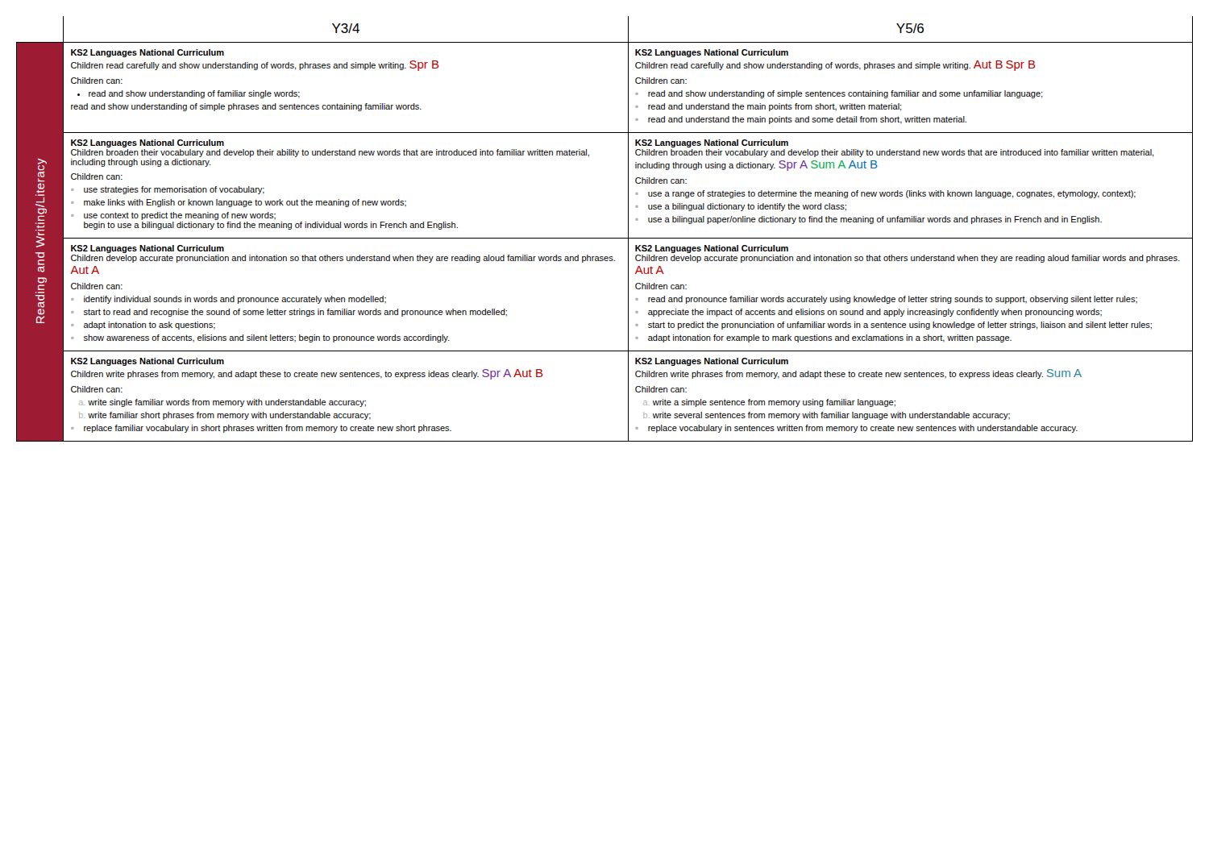| | Y3/4 | Y5/6 |
| --- | --- | --- |
| Reading and Writing/Literacy | KS2 Languages National Curriculum Children read carefully and show understanding of words, phrases and simple writing. Spr B Children can: read and show understanding of familiar single words; read and show understanding of simple phrases and sentences containing familiar words. | KS2 Languages National Curriculum Children read carefully and show understanding of words, phrases and simple writing. Aut B Spr B Children can: read and show understanding of simple sentences containing familiar and some unfamiliar language; read and understand the main points from short, written material; read and understand the main points and some detail from short, written material. |
| KS2 Languages National Curriculum Children broaden their vocabulary and develop their ability to understand new words that are introduced into familiar written material, including through using a dictionary. Children can: use strategies for memorisation of vocabulary; make links with English or known language to work out the meaning of new words; use context to predict the meaning of new words; begin to use a bilingual dictionary to find the meaning of individual words in French and English. | KS2 Languages National Curriculum Children broaden their vocabulary and develop their ability to understand new words that are introduced into familiar written material, including through using a dictionary. Spr A Sum A Aut B Children can: use a range of strategies to determine the meaning of new words (links with known language, cognates, etymology, context); use a bilingual dictionary to identify the word class; use a bilingual paper/online dictionary to find the meaning of unfamiliar words and phrases in French and in English. |
| KS2 Languages National Curriculum Children develop accurate pronunciation and intonation so that others understand when they are reading aloud familiar words and phrases. Aut A Children can: identify individual sounds in words and pronounce accurately when modelled; start to read and recognise the sound of some letter strings in familiar words and pronounce when modelled; adapt intonation to ask questions; show awareness of accents, elisions and silent letters; begin to pronounce words accordingly. | KS2 Languages National Curriculum Children develop accurate pronunciation and intonation so that others understand when they are reading aloud familiar words and phrases. Aut A Children can: read and pronounce familiar words accurately using knowledge of letter string sounds to support, observing silent letter rules; appreciate the impact of accents and elisions on sound and apply increasingly confidently when pronouncing words; start to predict the pronunciation of unfamiliar words in a sentence using knowledge of letter strings, liaison and silent letter rules; adapt intonation for example to mark questions and exclamations in a short, written passage. |
| KS2 Languages National Curriculum Children write phrases from memory, and adapt these to create new sentences, to express ideas clearly. Spr A Aut B Children can: write single familiar words from memory with understandable accuracy; write familiar short phrases from memory with understandable accuracy; replace familiar vocabulary in short phrases written from memory to create new short phrases. | KS2 Languages National Curriculum Children write phrases from memory, and adapt these to create new sentences, to express ideas clearly. Sum A Children can: write a simple sentence from memory using familiar language; write several sentences from memory with familiar language with understandable accuracy; replace vocabulary in sentences written from memory to create new sentences with understandable accuracy. |